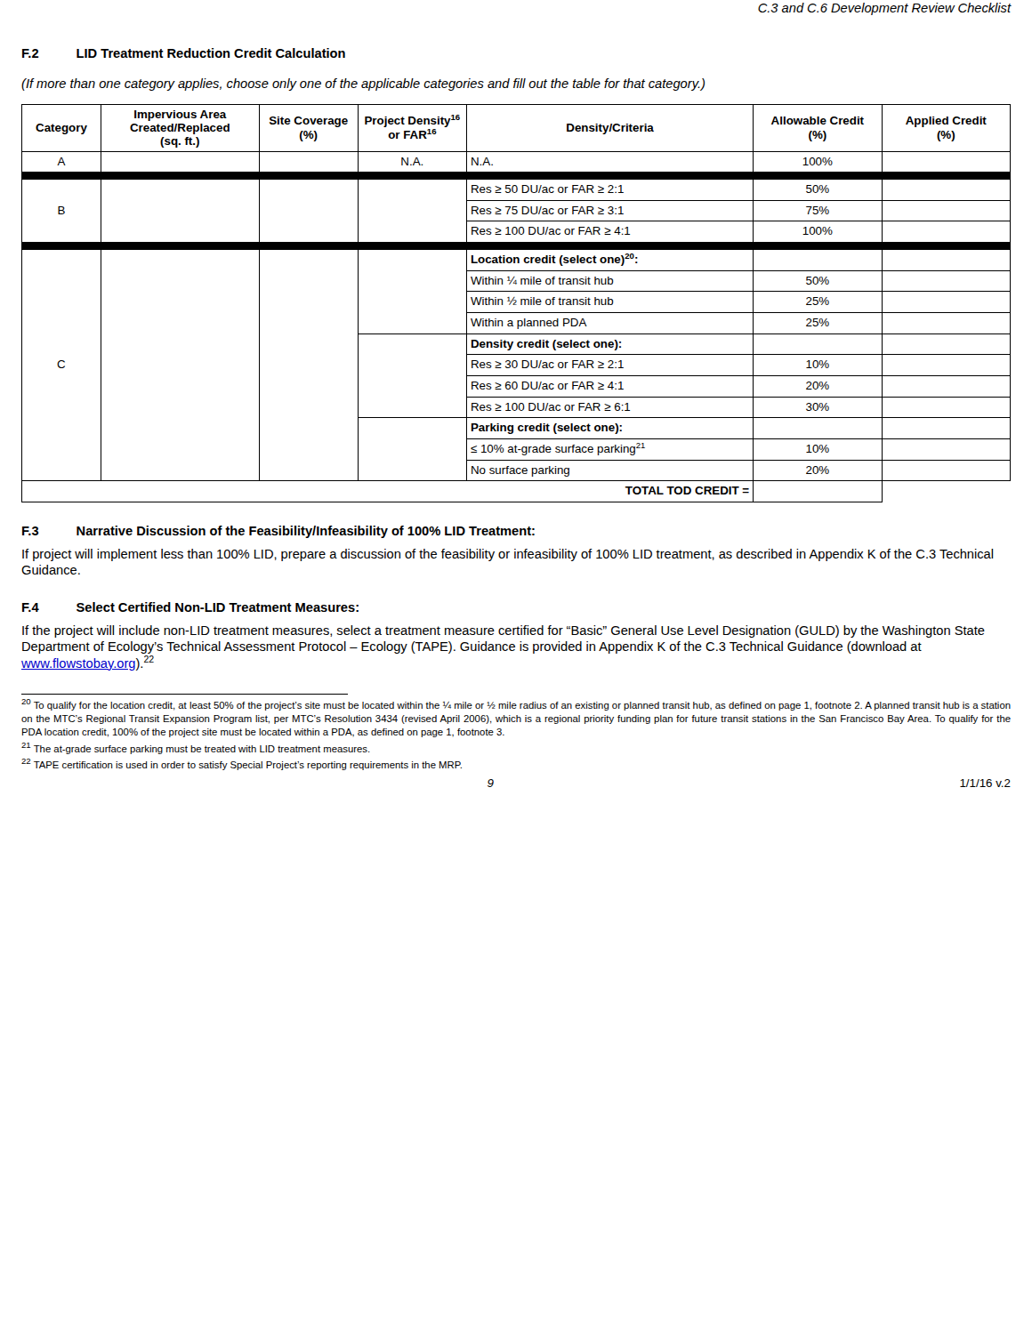C.3 and C.6 Development Review Checklist
F.2 LID Treatment Reduction Credit Calculation
(If more than one category applies, choose only one of the applicable categories and fill out the table for that category.)
| Category | Impervious Area Created/Replaced (sq. ft.) | Site Coverage (%) | Project Density 16 or FAR 16 | Density/Criteria | Allowable Credit (%) | Applied Credit (%) |
| --- | --- | --- | --- | --- | --- | --- |
| A | | | N.A. | N.A. | 100% | |
| B | | | | Res ≥ 50 DU/ac or FAR ≥ 2:1 | 50% | |
| Res ≥ 75 DU/ac or FAR ≥ 3:1 | 75% | |
| Res ≥ 100 DU/ac or FAR ≥ 4:1 | 100% | |
| C | | | | Location credit (select one) 20 : | | |
| Within ¼ mile of transit hub | 50% | |
| Within ½ mile of transit hub | 25% | |
| Within a planned PDA | 25% | |
| | Density credit (select one): | | |
| Res ≥ 30 DU/ac or FAR ≥ 2:1 | 10% | |
| Res ≥ 60 DU/ac or FAR ≥ 4:1 | 20% | |
| Res ≥ 100 DU/ac or FAR ≥ 6:1 | 30% | |
| | Parking credit (select one): | | |
| ≤ 10% at-grade surface parking 21 | 10% | |
| No surface parking | 20% | |
| TOTAL TOD CREDIT = | |
F.3 Narrative Discussion of the Feasibility/Infeasibility of 100% LID Treatment:
If project will implement less than 100% LID, prepare a discussion of the feasibility or infeasibility of 100% LID treatment, as described in Appendix K of the C.3 Technical Guidance.
F.4 Select Certified Non-LID Treatment Measures:
If the project will include non-LID treatment measures, select a treatment measure certified for “Basic” General Use Level Designation (GULD) by the Washington State Department of Ecology’s Technical Assessment Protocol – Ecology (TAPE). Guidance is provided in Appendix K of the C.3 Technical Guidance (download at www.flowstobay.org).22
20 To qualify for the location credit, at least 50% of the project’s site must be located within the ¼ mile or ½ mile radius of an existing or planned transit hub, as defined on page 1, footnote 2. A planned transit hub is a station on the MTC’s Regional Transit Expansion Program list, per MTC’s Resolution 3434 (revised April 2006), which is a regional priority funding plan for future transit stations in the San Francisco Bay Area. To qualify for the PDA location credit, 100% of the project site must be located within a PDA, as defined on page 1, footnote 3.
21 The at-grade surface parking must be treated with LID treatment measures.
22 TAPE certification is used in order to satisfy Special Project’s reporting requirements in the MRP.
9
1/1/16 v.2